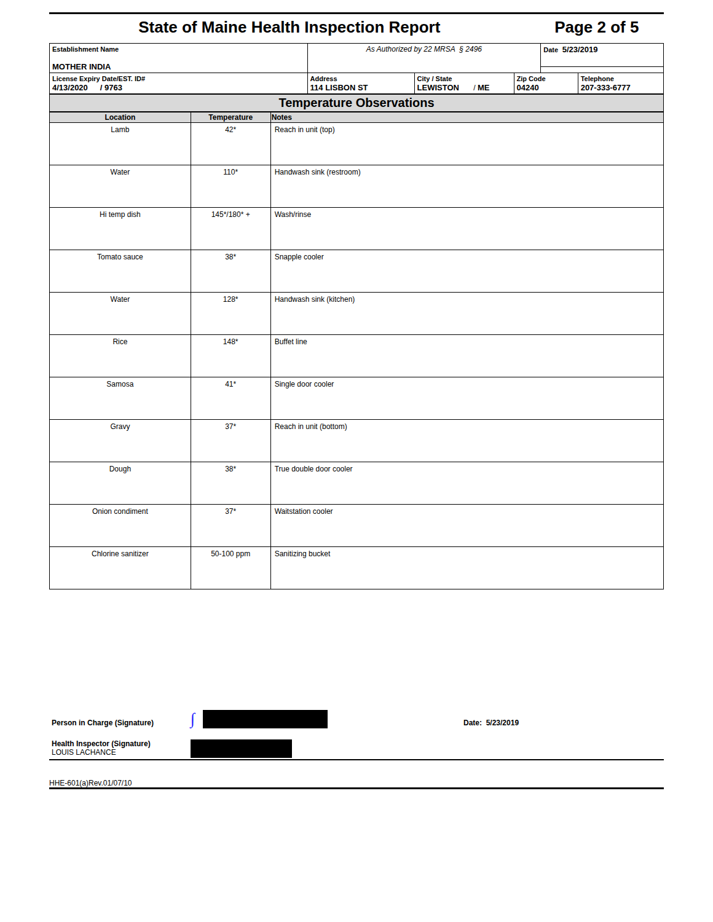| State of Maine Health Inspection Report | Page 2 of 5 |
| Establishment Name MOTHER INDIA | As Authorized by 22 MRSA § 2496 | Date 5/23/2019 |
| License Expiry Date/EST. ID# 4/13/2020 / 9763 | / Address 114 LISBON ST / City / State LEWISTON / ME / Zip Code 04240 / Telephone 207-333-6777 / |
Temperature Observations
| Location | Temperature | Notes |
| --- | --- | --- |
| Lamb | 42* | Reach in unit (top) |
| Water | 110* | Handwash sink (restroom) |
| Hi temp dish | 145*/180* + | Wash/rinse |
| Tomato sauce | 38* | Snapple cooler |
| Water | 128* | Handwash sink (kitchen) |
| Rice | 148* | Buffet line |
| Samosa | 41* | Single door cooler |
| Gravy | 37* | Reach in unit (bottom) |
| Dough | 38* | True double door cooler |
| Onion condiment | 37* | Waitstation cooler |
| Chlorine sanitizer | 50-100 ppm | Sanitizing bucket |
| Person in Charge (Signature) | ∫ SHIVAM KUMAR | Date: 5/23/2019 |
| Health Inspector (Signature) LOUIS LACHANCE | Louis Lachance | |
HHE-601(a)Rev.01/07/10